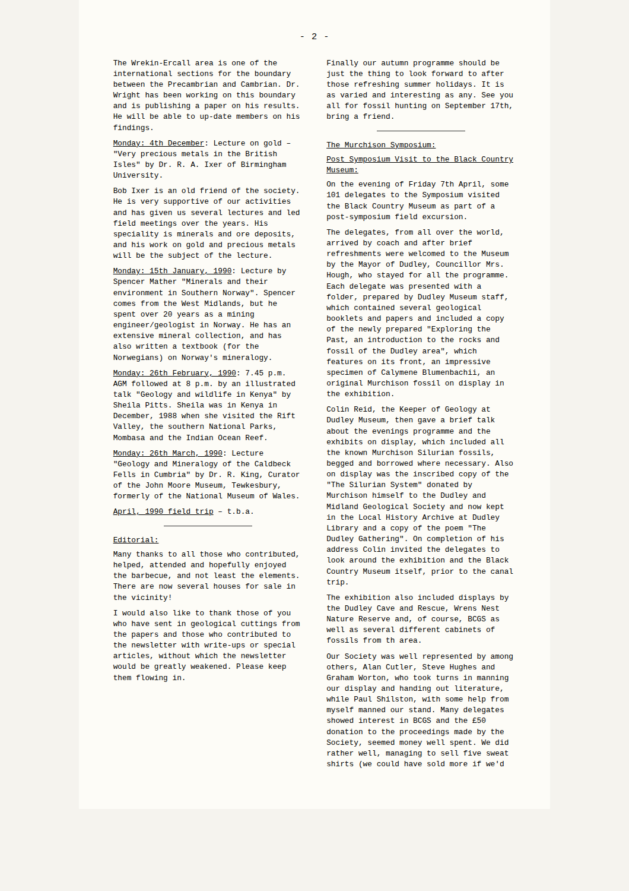- 2 -
The Wrekin-Ercall area is one of the international sections for the boundary between the Precambrian and Cambrian. Dr. Wright has been working on this boundary and is publishing a paper on his results. He will be able to up-date members on his findings.
Monday: 4th December: Lecture on gold – "Very precious metals in the British Isles" by Dr. R. A. Ixer of Birmingham University.
Bob Ixer is an old friend of the society. He is very supportive of our activities and has given us several lectures and led field meetings over the years. His speciality is minerals and ore deposits, and his work on gold and precious metals will be the subject of the lecture.
Monday: 15th January, 1990: Lecture by Spencer Mather "Minerals and their environment in Southern Norway". Spencer comes from the West Midlands, but he spent over 20 years as a mining engineer/geologist in Norway. He has an extensive mineral collection, and has also written a textbook (for the Norwegians) on Norway's mineralogy.
Monday: 26th February, 1990: 7.45 p.m. AGM followed at 8 p.m. by an illustrated talk "Geology and wildlife in Kenya" by Sheila Pitts. Sheila was in Kenya in December, 1988 when she visited the Rift Valley, the southern National Parks, Mombasa and the Indian Ocean Reef.
Monday: 26th March, 1990: Lecture "Geology and Mineralogy of the Caldbeck Fells in Cumbria" by Dr. R. King, Curator of the John Moore Museum, Tewkesbury, formerly of the National Museum of Wales.
April, 1990 field trip – t.b.a.
Editorial:
Many thanks to all those who contributed, helped, attended and hopefully enjoyed the barbecue, and not least the elements. There are now several houses for sale in the vicinity!
I would also like to thank those of you who have sent in geological cuttings from the papers and those who contributed to the newsletter with write-ups or special articles, without which the newsletter would be greatly weakened. Please keep them flowing in.
Finally our autumn programme should be just the thing to look forward to after those refreshing summer holidays. It is as varied and interesting as any. See you all for fossil hunting on September 17th, bring a friend.
The Murchison Symposium:
Post Symposium Visit to the Black Country Museum:
On the evening of Friday 7th April, some 101 delegates to the Symposium visited the Black Country Museum as part of a post-symposium field excursion.
The delegates, from all over the world, arrived by coach and after brief refreshments were welcomed to the Museum by the Mayor of Dudley, Councillor Mrs. Hough, who stayed for all the programme. Each delegate was presented with a folder, prepared by Dudley Museum staff, which contained several geological booklets and papers and included a copy of the newly prepared "Exploring the Past, an introduction to the rocks and fossil of the Dudley area", which features on its front, an impressive specimen of Calymene Blumenbachii, an original Murchison fossil on display in the exhibition.
Colin Reid, the Keeper of Geology at Dudley Museum, then gave a brief talk about the evenings programme and the exhibits on display, which included all the known Murchison Silurian fossils, begged and borrowed where necessary. Also on display was the inscribed copy of the "The Silurian System" donated by Murchison himself to the Dudley and Midland Geological Society and now kept in the Local History Archive at Dudley Library and a copy of the poem "The Dudley Gathering". On completion of his address Colin invited the delegates to look around the exhibition and the Black Country Museum itself, prior to the canal trip.
The exhibition also included displays by the Dudley Cave and Rescue, Wrens Nest Nature Reserve and, of course, BCGS as well as several different cabinets of fossils from th area.
Our Society was well represented by among others, Alan Cutler, Steve Hughes and Graham Worton, who took turns in manning our display and handing out literature, while Paul Shilston, with some help from myself manned our stand. Many delegates showed interest in BCGS and the £50 donation to the proceedings made by the Society, seemed money well spent. We did rather well, managing to sell five sweat shirts (we could have sold more if we'd